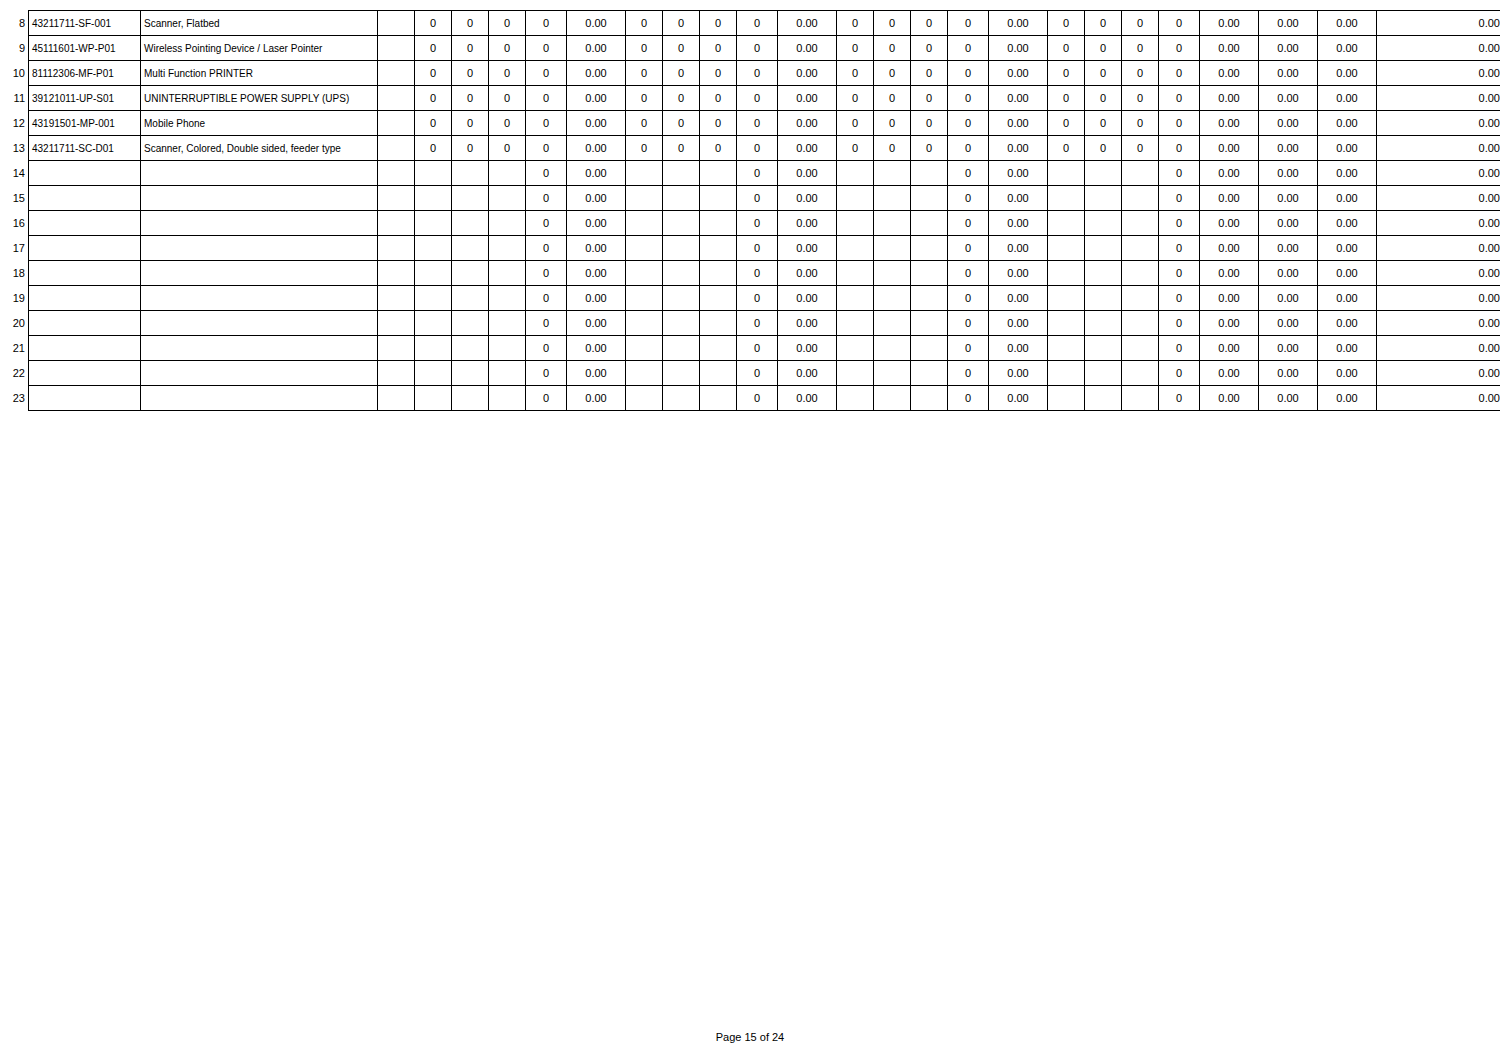| 8 | 43211711-SF-001 | Scanner, Flatbed | | 0 | 0 | 0 | 0 | 0.00 | 0 | 0 | 0 | 0 | 0.00 | 0 | 0 | 0 | 0 | 0.00 | 0 | 0 | 0 | 0 | 0.00 | 0.00 | 0.00 | 0.00 |
| 9 | 45111601-WP-P01 | Wireless Pointing Device / Laser Pointer | | 0 | 0 | 0 | 0 | 0.00 | 0 | 0 | 0 | 0 | 0.00 | 0 | 0 | 0 | 0 | 0.00 | 0 | 0 | 0 | 0 | 0.00 | 0.00 | 0.00 | 0.00 |
| 10 | 81112306-MF-P01 | Multi Function PRINTER | | 0 | 0 | 0 | 0 | 0.00 | 0 | 0 | 0 | 0 | 0.00 | 0 | 0 | 0 | 0 | 0.00 | 0 | 0 | 0 | 0 | 0.00 | 0.00 | 0.00 | 0.00 |
| 11 | 39121011-UP-S01 | UNINTERRUPTIBLE POWER SUPPLY (UPS) | | 0 | 0 | 0 | 0 | 0.00 | 0 | 0 | 0 | 0 | 0.00 | 0 | 0 | 0 | 0 | 0.00 | 0 | 0 | 0 | 0 | 0.00 | 0.00 | 0.00 | 0.00 |
| 12 | 43191501-MP-001 | Mobile Phone | | 0 | 0 | 0 | 0 | 0.00 | 0 | 0 | 0 | 0 | 0.00 | 0 | 0 | 0 | 0 | 0.00 | 0 | 0 | 0 | 0 | 0.00 | 0.00 | 0.00 | 0.00 |
| 13 | 43211711-SC-D01 | Scanner, Colored, Double sided, feeder type | | 0 | 0 | 0 | 0 | 0.00 | 0 | 0 | 0 | 0 | 0.00 | 0 | 0 | 0 | 0 | 0.00 | 0 | 0 | 0 | 0 | 0.00 | 0.00 | 0.00 | 0.00 |
| 14 | | | | | | | 0 | 0.00 | | | | 0 | 0.00 | | | | 0 | 0.00 | | | | 0 | 0.00 | 0.00 | 0.00 | 0.00 |
| 15 | | | | | | | 0 | 0.00 | | | | 0 | 0.00 | | | | 0 | 0.00 | | | | 0 | 0.00 | 0.00 | 0.00 | 0.00 |
| 16 | | | | | | | 0 | 0.00 | | | | 0 | 0.00 | | | | 0 | 0.00 | | | | 0 | 0.00 | 0.00 | 0.00 | 0.00 |
| 17 | | | | | | | 0 | 0.00 | | | | 0 | 0.00 | | | | 0 | 0.00 | | | | 0 | 0.00 | 0.00 | 0.00 | 0.00 |
| 18 | | | | | | | 0 | 0.00 | | | | 0 | 0.00 | | | | 0 | 0.00 | | | | 0 | 0.00 | 0.00 | 0.00 | 0.00 |
| 19 | | | | | | | 0 | 0.00 | | | | 0 | 0.00 | | | | 0 | 0.00 | | | | 0 | 0.00 | 0.00 | 0.00 | 0.00 |
| 20 | | | | | | | 0 | 0.00 | | | | 0 | 0.00 | | | | 0 | 0.00 | | | | 0 | 0.00 | 0.00 | 0.00 | 0.00 |
| 21 | | | | | | | 0 | 0.00 | | | | 0 | 0.00 | | | | 0 | 0.00 | | | | 0 | 0.00 | 0.00 | 0.00 | 0.00 |
| 22 | | | | | | | 0 | 0.00 | | | | 0 | 0.00 | | | | 0 | 0.00 | | | | 0 | 0.00 | 0.00 | 0.00 | 0.00 |
| 23 | | | | | | | 0 | 0.00 | | | | 0 | 0.00 | | | | 0 | 0.00 | | | | 0 | 0.00 | 0.00 | 0.00 | 0.00 |
Page 15 of 24